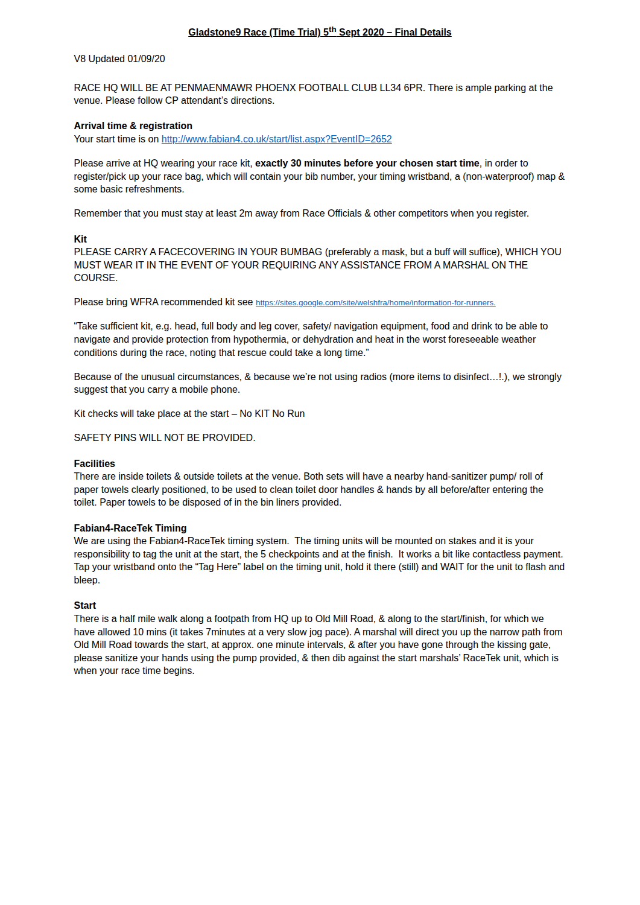Gladstone9 Race (Time Trial) 5th Sept 2020 – Final Details
V8 Updated 01/09/20
RACE HQ WILL BE AT PENMAENMAWR PHOENX FOOTBALL CLUB LL34 6PR. There is ample parking at the venue. Please follow CP attendant’s directions.
Arrival time & registration
Your start time is on http://www.fabian4.co.uk/start/list.aspx?EventID=2652
Please arrive at HQ wearing your race kit, exactly 30 minutes before your chosen start time, in order to register/pick up your race bag, which will contain your bib number, your timing wristband, a (non-waterproof) map & some basic refreshments.
Remember that you must stay at least 2m away from Race Officials & other competitors when you register.
Kit
PLEASE CARRY A FACECOVERING IN YOUR BUMBAG (preferably a mask, but a buff will suffice), WHICH YOU MUST WEAR IT IN THE EVENT OF YOUR REQUIRING ANY ASSISTANCE FROM A MARSHAL ON THE COURSE.
Please bring WFRA recommended kit see https://sites.google.com/site/welshfra/home/information-for-runners.
“Take sufficient kit, e.g. head, full body and leg cover, safety/ navigation equipment, food and drink to be able to navigate and provide protection from hypothermia, or dehydration and heat in the worst foreseeable weather conditions during the race, noting that rescue could take a long time.”
Because of the unusual circumstances, & because we’re not using radios (more items to disinfect…!.), we strongly suggest that you carry a mobile phone.
Kit checks will take place at the start – No KIT No Run
SAFETY PINS WILL NOT BE PROVIDED.
Facilities
There are inside toilets & outside toilets at the venue. Both sets will have a nearby hand-sanitizer pump/ roll of paper towels clearly positioned, to be used to clean toilet door handles & hands by all before/after entering the toilet. Paper towels to be disposed of in the bin liners provided.
Fabian4-RaceTek Timing
We are using the Fabian4-RaceTek timing system. The timing units will be mounted on stakes and it is your responsibility to tag the unit at the start, the 5 checkpoints and at the finish. It works a bit like contactless payment. Tap your wristband onto the “Tag Here” label on the timing unit, hold it there (still) and WAIT for the unit to flash and bleep.
Start
There is a half mile walk along a footpath from HQ up to Old Mill Road, & along to the start/finish, for which we have allowed 10 mins (it takes 7minutes at a very slow jog pace). A marshal will direct you up the narrow path from Old Mill Road towards the start, at approx. one minute intervals, & after you have gone through the kissing gate, please sanitize your hands using the pump provided, & then dib against the start marshals’ RaceTek unit, which is when your race time begins.